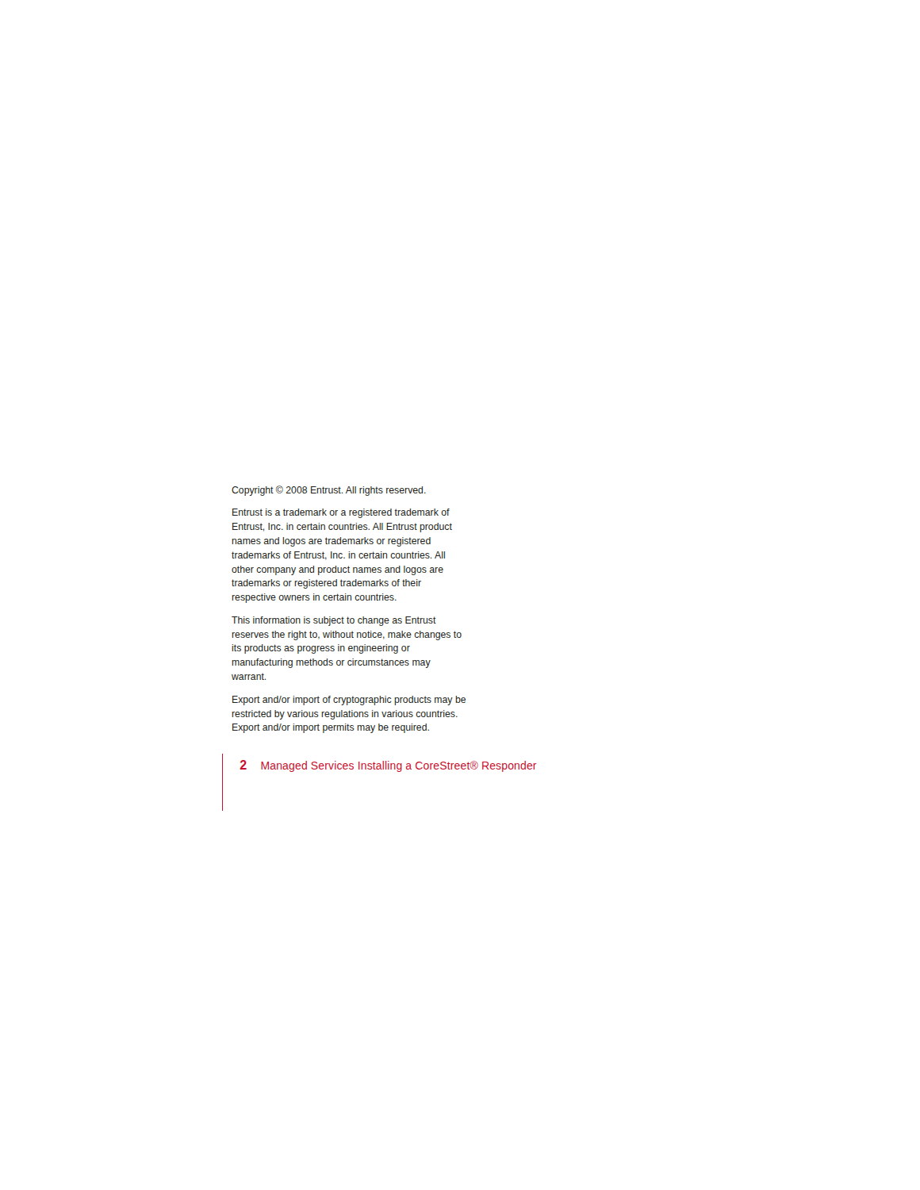Copyright © 2008 Entrust. All rights reserved.
Entrust is a trademark or a registered trademark of Entrust, Inc. in certain countries. All Entrust product names and logos are trademarks or registered trademarks of Entrust, Inc. in certain countries. All other company and product names and logos are trademarks or registered trademarks of their respective owners in certain countries.
This information is subject to change as Entrust reserves the right to, without notice, make changes to its products as progress in engineering or manufacturing methods or circumstances may warrant.
Export and/or import of cryptographic products may be restricted by various regulations in various countries. Export and/or import permits may be required.
2 Managed Services Installing a CoreStreet® Responder